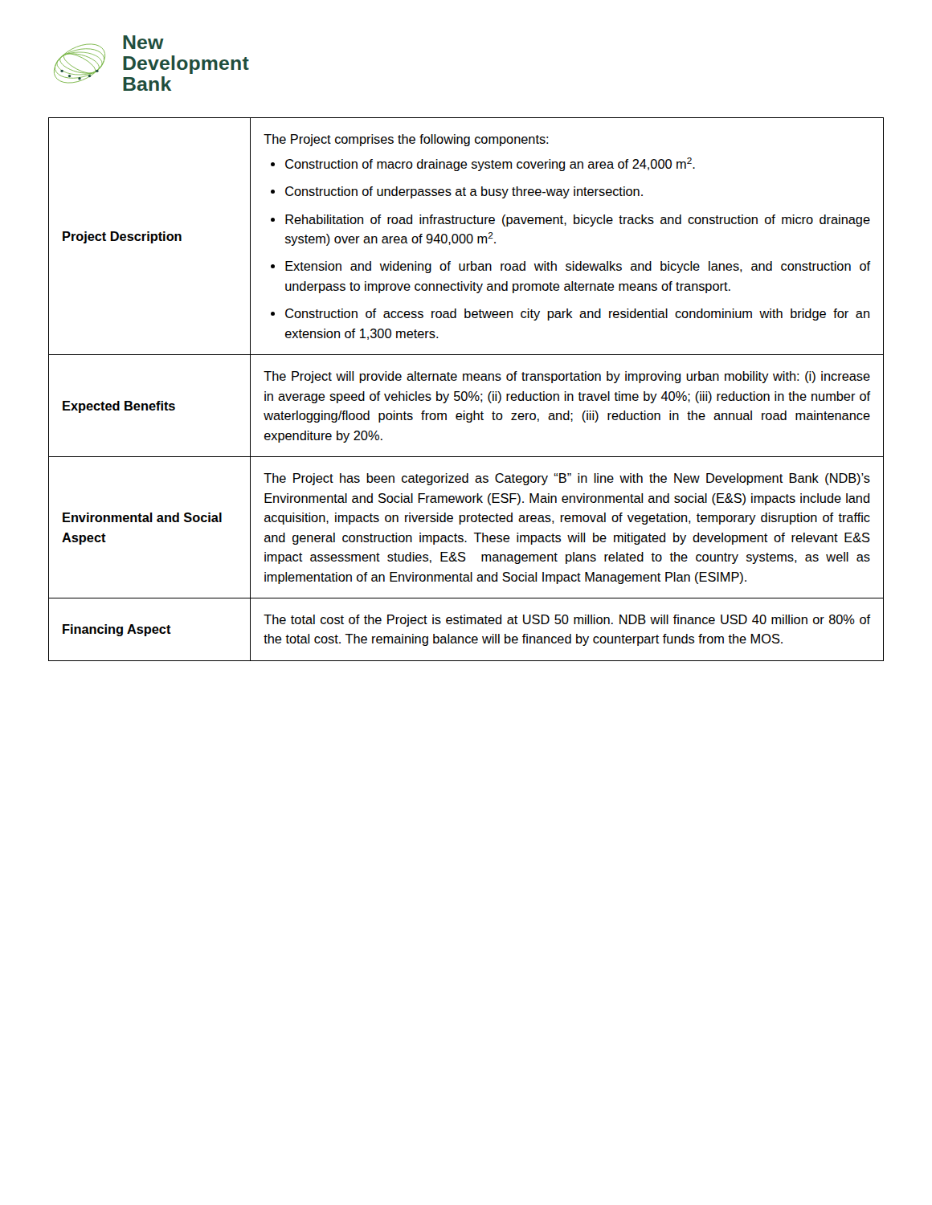New
Development
Bank
| Project Description | The Project comprises the following components: Construction of macro drainage system covering an area of 24,000 m 2 . Construction of underpasses at a busy three-way intersection. Rehabilitation of road infrastructure (pavement, bicycle tracks and construction of micro drainage system) over an area of 940,000 m 2 . Extension and widening of urban road with sidewalks and bicycle lanes, and construction of underpass to improve connectivity and promote alternate means of transport. Construction of access road between city park and residential condominium with bridge for an extension of 1,300 meters. |
| Expected Benefits | The Project will provide alternate means of transportation by improving urban mobility with: (i) increase in average speed of vehicles by 50%; (ii) reduction in travel time by 40%; (iii) reduction in the number of waterlogging/flood points from eight to zero, and; (iii) reduction in the annual road maintenance expenditure by 20%. |
| Environmental and Social Aspect | The Project has been categorized as Category “B” in line with the New Development Bank (NDB)’s Environmental and Social Framework (ESF). Main environmental and social (E&S) impacts include land acquisition, impacts on riverside protected areas, removal of vegetation, temporary disruption of traffic and general construction impacts. These impacts will be mitigated by development of relevant E&S impact assessment studies, E&S management plans related to the country systems, as well as implementation of an Environmental and Social Impact Management Plan (ESIMP). |
| Financing Aspect | The total cost of the Project is estimated at USD 50 million. NDB will finance USD 40 million or 80% of the total cost. The remaining balance will be financed by counterpart funds from the MOS. |